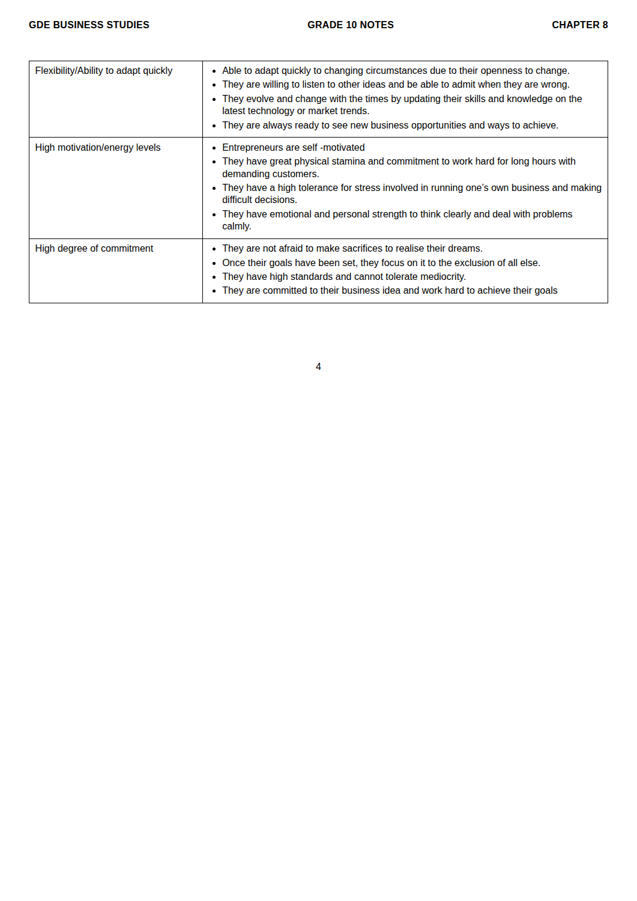GDE BUSINESS STUDIES GRADE 10 NOTES CHAPTER 8
| Flexibility/Ability to adapt quickly | Able to adapt quickly to changing circumstances due to their openness to change. They are willing to listen to other ideas and be able to admit when they are wrong. They evolve and change with the times by updating their skills and knowledge on the latest technology or market trends. They are always ready to see new business opportunities and ways to achieve. |
| High motivation/energy levels | Entrepreneurs are self -motivated They have great physical stamina and commitment to work hard for long hours with demanding customers. They have a high tolerance for stress involved in running one’s own business and making difficult decisions. They have emotional and personal strength to think clearly and deal with problems calmly. |
| High degree of commitment | They are not afraid to make sacrifices to realise their dreams. Once their goals have been set, they focus on it to the exclusion of all else. They have high standards and cannot tolerate mediocrity. They are committed to their business idea and work hard to achieve their goals |
4